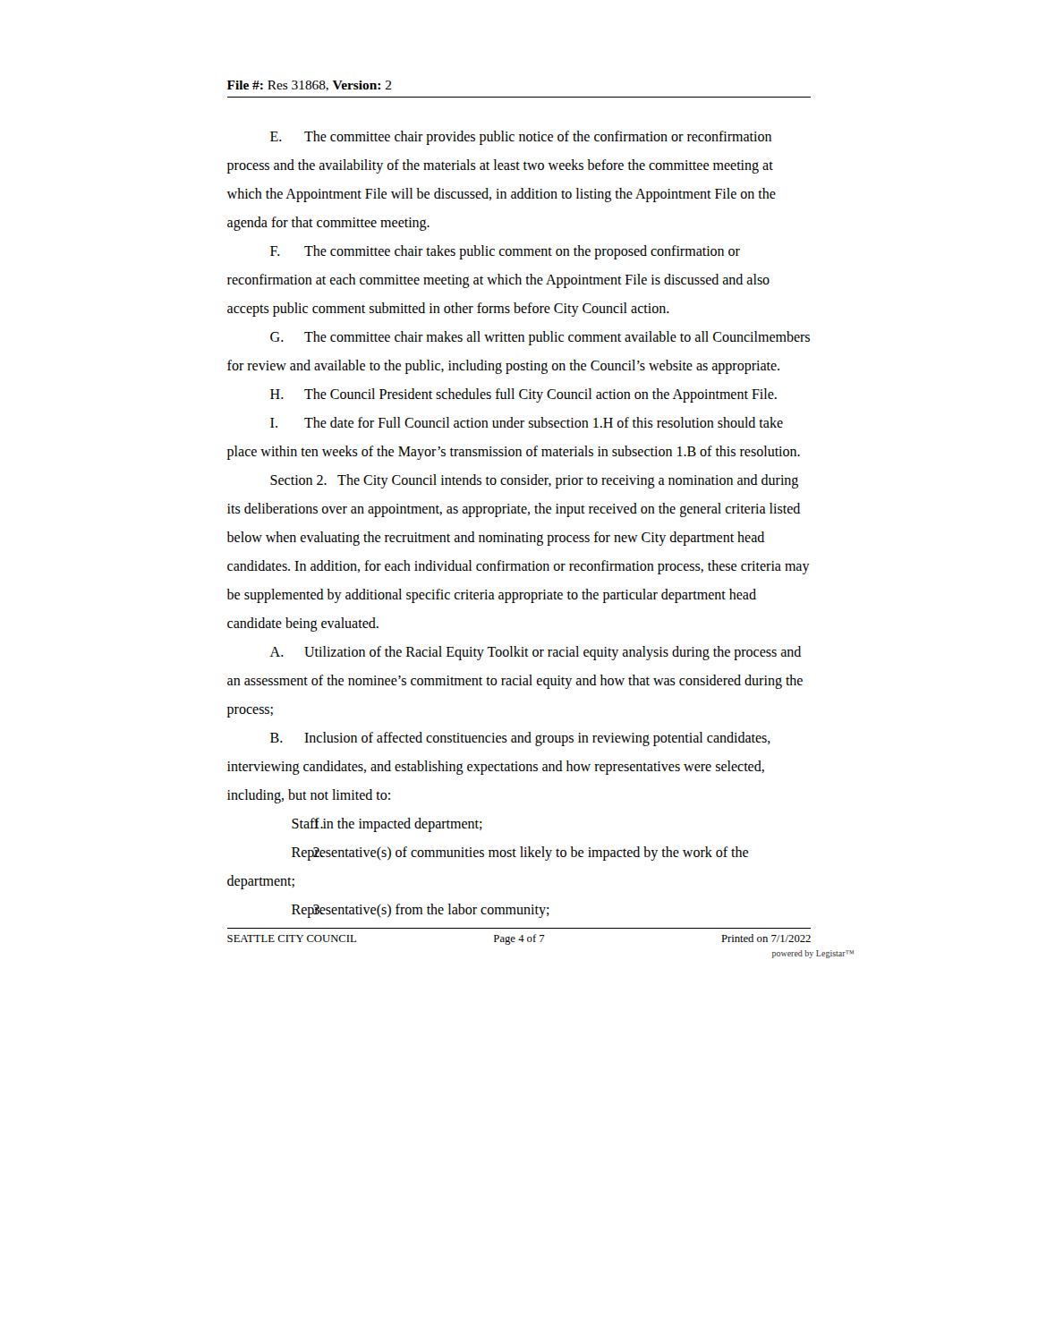File #: Res 31868, Version: 2
E. The committee chair provides public notice of the confirmation or reconfirmation process and the availability of the materials at least two weeks before the committee meeting at which the Appointment File will be discussed, in addition to listing the Appointment File on the agenda for that committee meeting.
F. The committee chair takes public comment on the proposed confirmation or reconfirmation at each committee meeting at which the Appointment File is discussed and also accepts public comment submitted in other forms before City Council action.
G. The committee chair makes all written public comment available to all Councilmembers for review and available to the public, including posting on the Council’s website as appropriate.
H. The Council President schedules full City Council action on the Appointment File.
I. The date for Full Council action under subsection 1.H of this resolution should take place within ten weeks of the Mayor’s transmission of materials in subsection 1.B of this resolution.
Section 2. The City Council intends to consider, prior to receiving a nomination and during its deliberations over an appointment, as appropriate, the input received on the general criteria listed below when evaluating the recruitment and nominating process for new City department head candidates. In addition, for each individual confirmation or reconfirmation process, these criteria may be supplemented by additional specific criteria appropriate to the particular department head candidate being evaluated.
A. Utilization of the Racial Equity Toolkit or racial equity analysis during the process and an assessment of the nominee’s commitment to racial equity and how that was considered during the process;
B. Inclusion of affected constituencies and groups in reviewing potential candidates, interviewing candidates, and establishing expectations and how representatives were selected, including, but not limited to:
1. Staff in the impacted department;
2. Representative(s) of communities most likely to be impacted by the work of the department;
3. Representative(s) from the labor community;
SEATTLE CITY COUNCIL
Page 4 of 7
Printed on 7/1/2022
powered by Legistar™